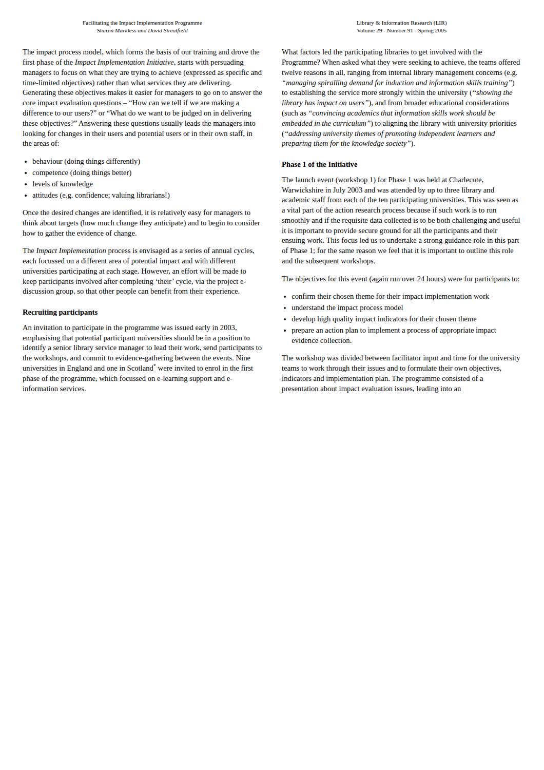Facilitating the Impact Implementation Programme
Sharon Markless and David Streatfield
Library & Information Research (LIR)
Volume 29 - Number 91 - Spring 2005
The impact process model, which forms the basis of our training and drove the first phase of the Impact Implementation Initiative, starts with persuading managers to focus on what they are trying to achieve (expressed as specific and time-limited objectives) rather than what services they are delivering. Generating these objectives makes it easier for managers to go on to answer the core impact evaluation questions – “How can we tell if we are making a difference to our users?” or “What do we want to be judged on in delivering these objectives?” Answering these questions usually leads the managers into looking for changes in their users and potential users or in their own staff, in the areas of:
behaviour (doing things differently)
competence (doing things better)
levels of knowledge
attitudes (e.g. confidence; valuing librarians!)
Once the desired changes are identified, it is relatively easy for managers to think about targets (how much change they anticipate) and to begin to consider how to gather the evidence of change.
The Impact Implementation process is envisaged as a series of annual cycles, each focussed on a different area of potential impact and with different universities participating at each stage. However, an effort will be made to keep participants involved after completing ‘their’ cycle, via the project e-discussion group, so that other people can benefit from their experience.
Recruiting participants
An invitation to participate in the programme was issued early in 2003, emphasising that potential participant universities should be in a position to identify a senior library service manager to lead their work, send participants to the workshops, and commit to evidence-gathering between the events. Nine universities in England and one in Scotland* were invited to enrol in the first phase of the programme, which focussed on e-learning support and e-information services.
What factors led the participating libraries to get involved with the Programme? When asked what they were seeking to achieve, the teams offered twelve reasons in all, ranging from internal library management concerns (e.g. “managing spiralling demand for induction and information skills training”) to establishing the service more strongly within the university (“showing the library has impact on users”), and from broader educational considerations (such as “convincing academics that information skills work should be embedded in the curriculum”) to aligning the library with university priorities (“addressing university themes of promoting independent learners and preparing them for the knowledge society”).
Phase 1 of the Initiative
The launch event (workshop 1) for Phase 1 was held at Charlecote, Warwickshire in July 2003 and was attended by up to three library and academic staff from each of the ten participating universities. This was seen as a vital part of the action research process because if such work is to run smoothly and if the requisite data collected is to be both challenging and useful it is important to provide secure ground for all the participants and their ensuing work. This focus led us to undertake a strong guidance role in this part of Phase 1; for the same reason we feel that it is important to outline this role and the subsequent workshops.
The objectives for this event (again run over 24 hours) were for participants to:
confirm their chosen theme for their impact implementation work
understand the impact process model
develop high quality impact indicators for their chosen theme
prepare an action plan to implement a process of appropriate impact evidence collection.
The workshop was divided between facilitator input and time for the university teams to work through their issues and to formulate their own objectives, indicators and implementation plan. The programme consisted of a presentation about impact evaluation issues, leading into an